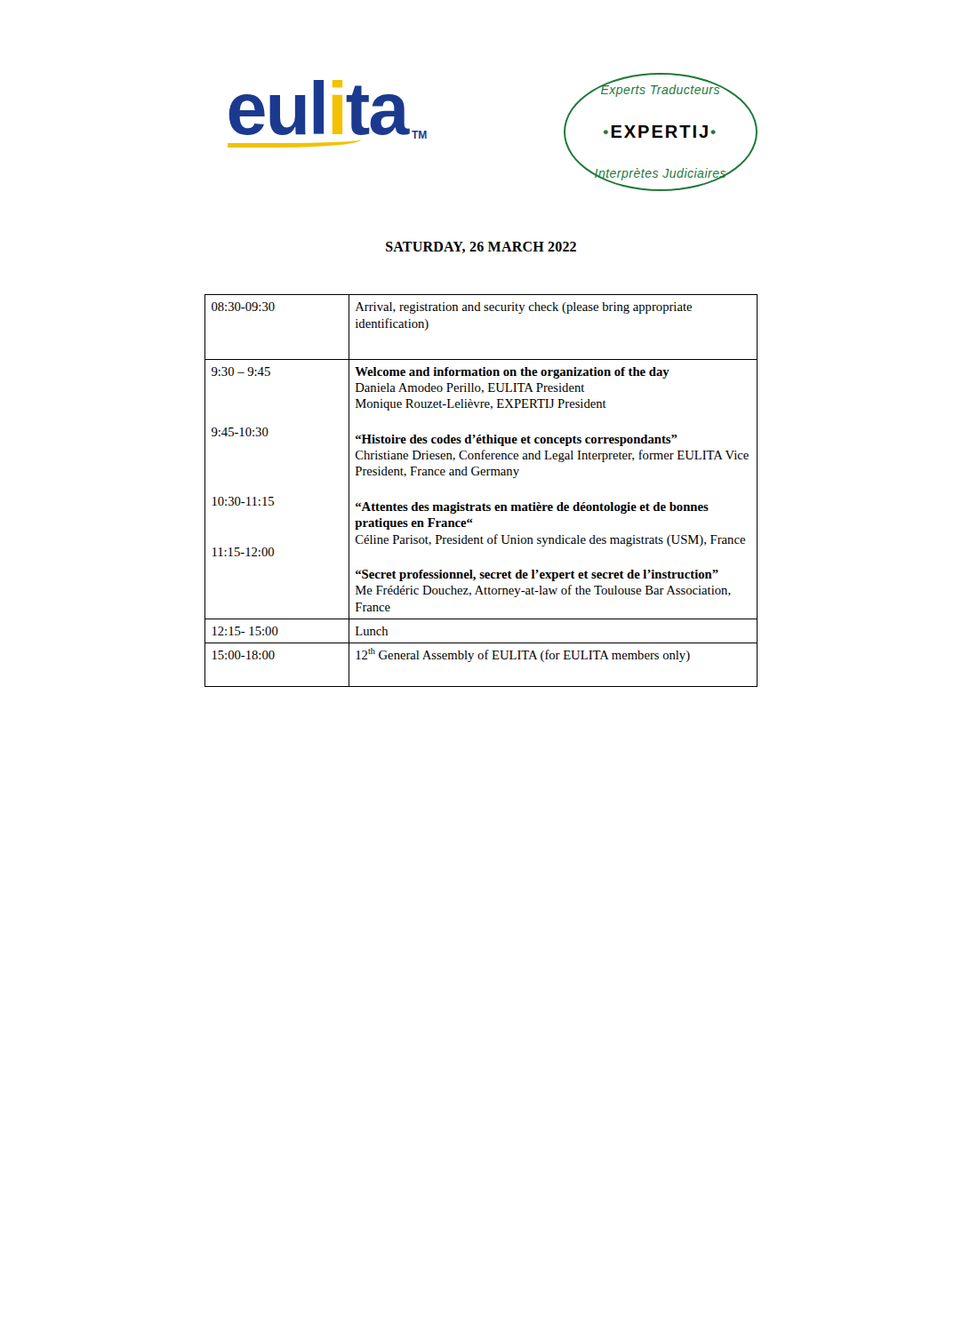eulitaTM
Experts Traducteurs
•EXPERTIJ•
Interprètes Judiciaires
SATURDAY, 26 MARCH 2022
| 08:30-09:30 | Arrival, registration and security check (please bring appropriate identification) |
| 9:30 – 9:45 9:45-10:30 10:30-11:15 11:15-12:00 | Welcome and information on the organization of the day Daniela Amodeo Perillo, EULITA President Monique Rouzet-Lelièvre, EXPERTIJ President “Histoire des codes d’éthique et concepts correspondants” Christiane Driesen, Conference and Legal Interpreter, former EULITA Vice President, France and Germany “Attentes des magistrats en matière de déontologie et de bonnes pratiques en France“ Céline Parisot, President of Union syndicale des magistrats (USM), France “Secret professionnel, secret de l’expert et secret de l’instruction” Me Frédéric Douchez, Attorney-at-law of the Toulouse Bar Association, France |
| 12:15- 15:00 | Lunch |
| 15:00-18:00 | 12 th General Assembly of EULITA (for EULITA members only) |